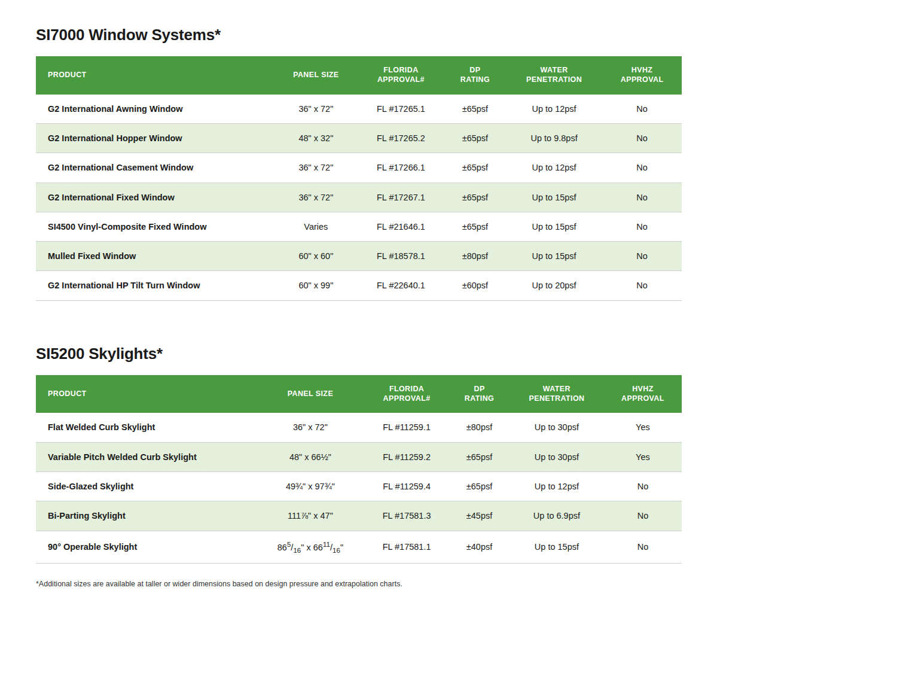SI7000 Window Systems*
| Product | Panel Size | Florida Approval# | DP Rating | Water Penetration | HVHZ Approval |
| --- | --- | --- | --- | --- | --- |
| G2 International Awning Window | 36" x 72" | FL #17265.1 | ±65psf | Up to 12psf | No |
| G2 International Hopper Window | 48" x 32" | FL #17265.2 | ±65psf | Up to 9.8psf | No |
| G2 International Casement Window | 36" x 72" | FL #17266.1 | ±65psf | Up to 12psf | No |
| G2 International Fixed Window | 36" x 72" | FL #17267.1 | ±65psf | Up to 15psf | No |
| SI4500 Vinyl-Composite Fixed Window | Varies | FL #21646.1 | ±65psf | Up to 15psf | No |
| Mulled Fixed Window | 60" x 60" | FL #18578.1 | ±80psf | Up to 15psf | No |
| G2 International HP Tilt Turn Window | 60" x 99" | FL #22640.1 | ±60psf | Up to 20psf | No |
SI5200 Skylights*
| Product | Panel Size | Florida Approval# | DP Rating | Water Penetration | HVHZ Approval |
| --- | --- | --- | --- | --- | --- |
| Flat Welded Curb Skylight | 36" x 72" | FL #11259.1 | ±80psf | Up to 30psf | Yes |
| Variable Pitch Welded Curb Skylight | 48" x 66½" | FL #11259.2 | ±65psf | Up to 30psf | Yes |
| Side-Glazed Skylight | 49¾" x 97¾" | FL #11259.4 | ±65psf | Up to 12psf | No |
| Bi-Parting Skylight | 111⅞" x 47" | FL #17581.3 | ±45psf | Up to 6.9psf | No |
| 90° Operable Skylight | 86 5 / 16 " x 66 11 / 16 " | FL #17581.1 | ±40psf | Up to 15psf | No |
*Additional sizes are available at taller or wider dimensions based on design pressure and extrapolation charts.